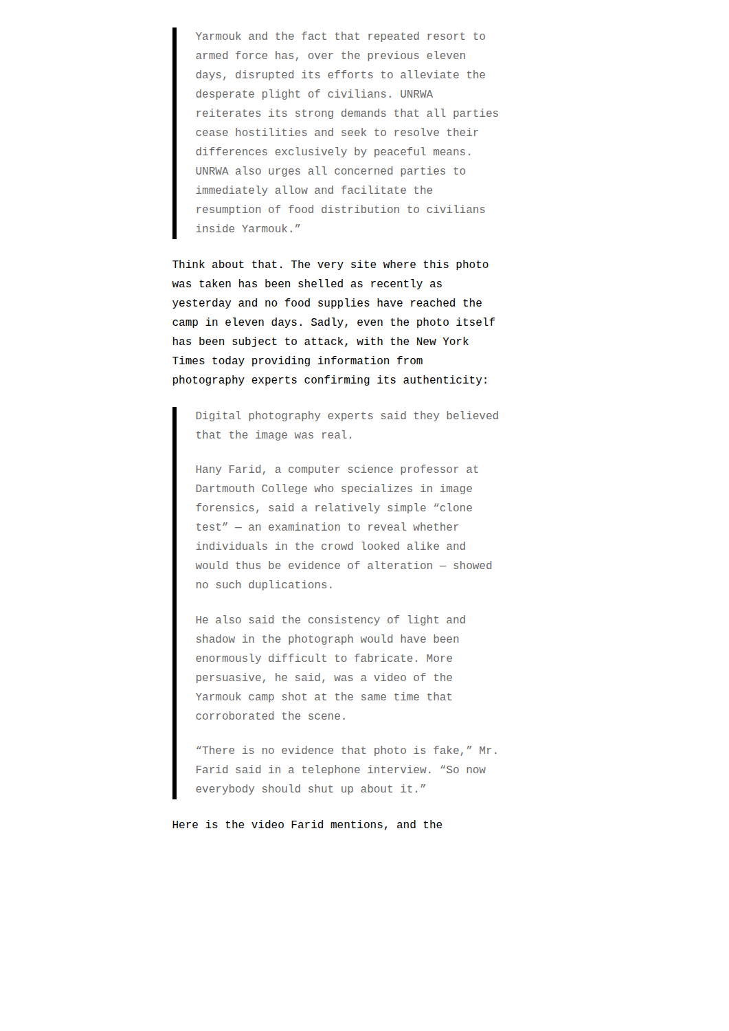Yarmouk and the fact that repeated resort to armed force has, over the previous eleven days, disrupted its efforts to alleviate the desperate plight of civilians. UNRWA reiterates its strong demands that all parties cease hostilities and seek to resolve their differences exclusively by peaceful means. UNRWA also urges all concerned parties to immediately allow and facilitate the resumption of food distribution to civilians inside Yarmouk.”
Think about that. The very site where this photo was taken has been shelled as recently as yesterday and no food supplies have reached the camp in eleven days. Sadly, even the photo itself has been subject to attack, with the New York Times today providing information from photography experts confirming its authenticity:
Digital photography experts said they believed that the image was real.
Hany Farid, a computer science professor at Dartmouth College who specializes in image forensics, said a relatively simple “clone test” — an examination to reveal whether individuals in the crowd looked alike and would thus be evidence of alteration — showed no such duplications.
He also said the consistency of light and shadow in the photograph would have been enormously difficult to fabricate. More persuasive, he said, was a video of the Yarmouk camp shot at the same time that corroborated the scene.
“There is no evidence that photo is fake,” Mr. Farid said in a telephone interview. “So now everybody should shut up about it.”
Here is the video Farid mentions, and the